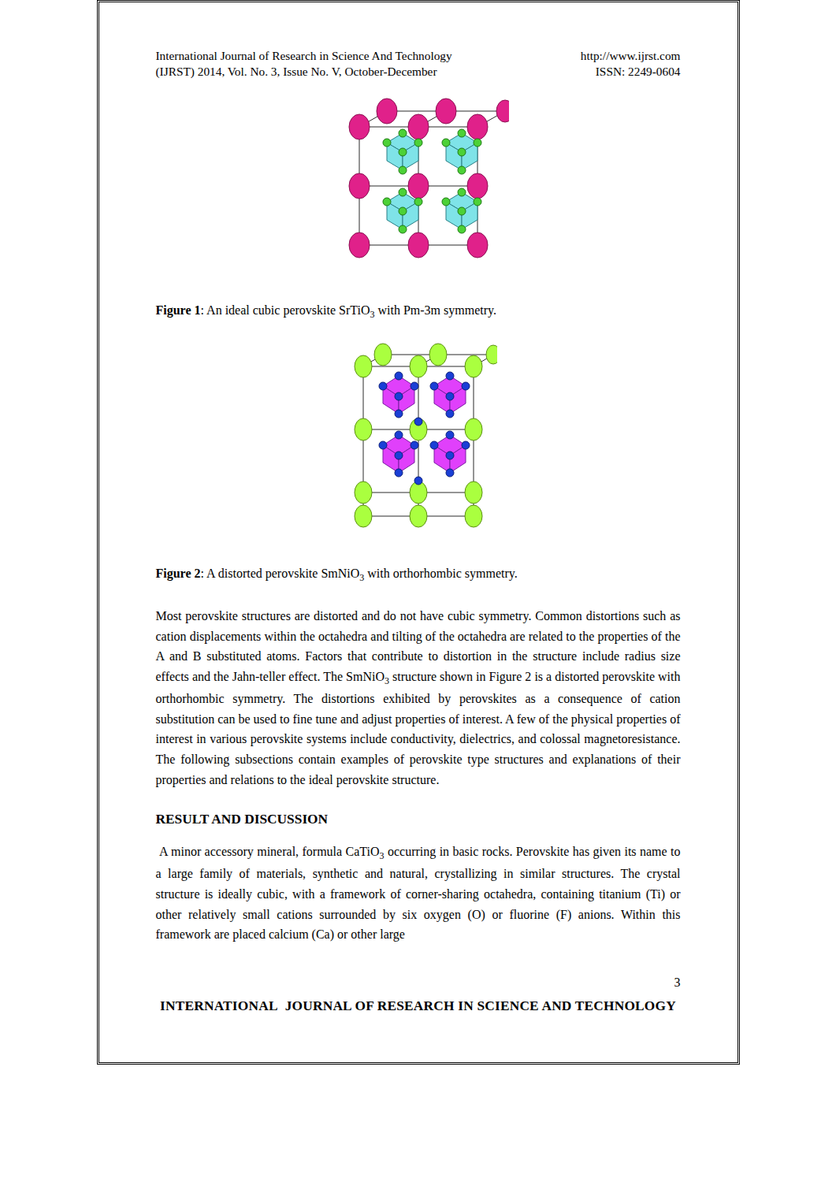International Journal of Research in Science And Technology
(IJRST) 2014, Vol. No. 3, Issue No. V, October-December
http://www.ijrst.com
ISSN: 2249-0604
Figure 1: An ideal cubic perovskite SrTiO3 with Pm-3m symmetry.
Figure 2: A distorted perovskite SmNiO3 with orthorhombic symmetry.
Most perovskite structures are distorted and do not have cubic symmetry. Common distortions such as cation displacements within the octahedra and tilting of the octahedra are related to the properties of the A and B substituted atoms. Factors that contribute to distortion in the structure include radius size effects and the Jahn-teller effect. The SmNiO3 structure shown in Figure 2 is a distorted perovskite with orthorhombic symmetry. The distortions exhibited by perovskites as a consequence of cation substitution can be used to fine tune and adjust properties of interest. A few of the physical properties of interest in various perovskite systems include conductivity, dielectrics, and colossal magnetoresistance. The following subsections contain examples of perovskite type structures and explanations of their properties and relations to the ideal perovskite structure.
RESULT AND DISCUSSION
A minor accessory mineral, formula CaTiO3 occurring in basic rocks. Perovskite has given its name to a large family of materials, synthetic and natural, crystallizing in similar structures. The crystal structure is ideally cubic, with a framework of corner-sharing octahedra, containing titanium (Ti) or other relatively small cations surrounded by six oxygen (O) or fluorine (F) anions. Within this framework are placed calcium (Ca) or other large
3
INTERNATIONAL JOURNAL OF RESEARCH IN SCIENCE AND TECHNOLOGY